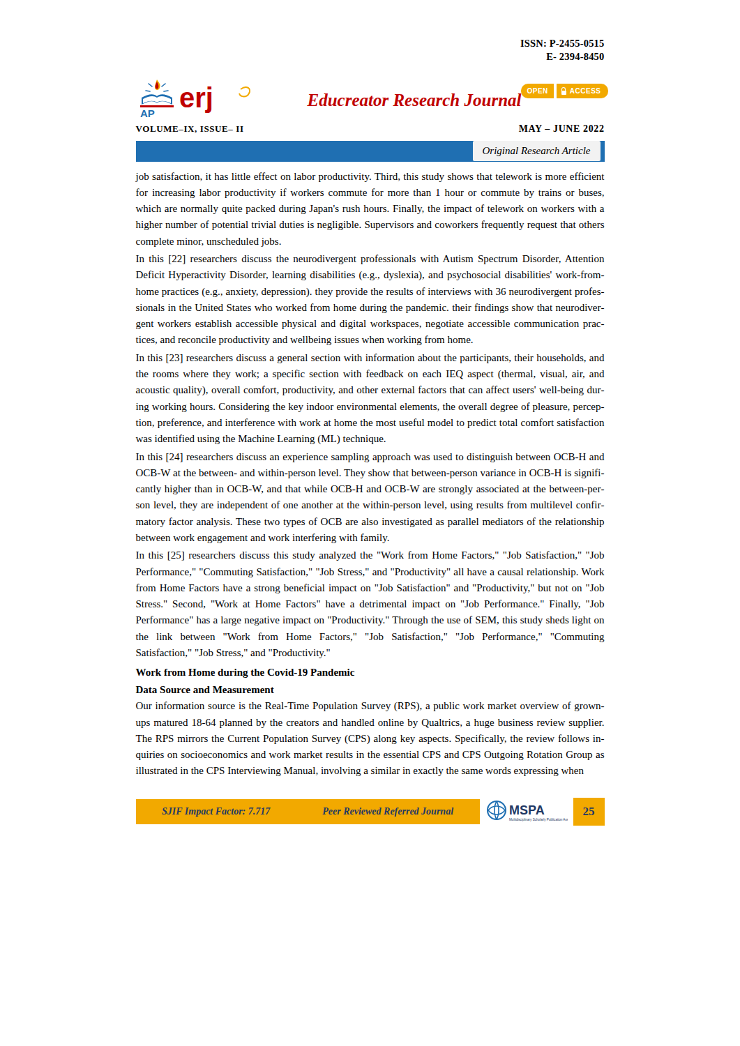ISSN: P-2455-0515
E- 2394-8450
AP erj
Educreator Research Journal
OPEN ACCESS
Volume–IX, Issue– II
May – June 2022
Original Research Article
job satisfaction, it has little effect on labor productivity. Third, this study shows that telework is more efficient for increasing labor productivity if workers commute for more than 1 hour or commute by trains or buses, which are normally quite packed during Japan's rush hours. Finally, the impact of telework on workers with a higher number of potential trivial duties is negligible. Supervisors and coworkers frequently request that others complete minor, unscheduled jobs.
In this [22] researchers discuss the neurodivergent professionals with Autism Spectrum Disorder, Attention Deficit Hyperactivity Disorder, learning disabilities (e.g., dyslexia), and psychosocial disabilities' work-from-home practices (e.g., anxiety, depression). they provide the results of interviews with 36 neurodivergent professionals in the United States who worked from home during the pandemic. their findings show that neurodivergent workers establish accessible physical and digital workspaces, negotiate accessible communication practices, and reconcile productivity and wellbeing issues when working from home.
In this [23] researchers discuss a general section with information about the participants, their households, and the rooms where they work; a specific section with feedback on each IEQ aspect (thermal, visual, air, and acoustic quality), overall comfort, productivity, and other external factors that can affect users' well-being during working hours. Considering the key indoor environmental elements, the overall degree of pleasure, perception, preference, and interference with work at home the most useful model to predict total comfort satisfaction was identified using the Machine Learning (ML) technique.
In this [24] researchers discuss an experience sampling approach was used to distinguish between OCB-H and OCB-W at the between- and within-person level. They show that between-person variance in OCB-H is significantly higher than in OCB-W, and that while OCB-H and OCB-W are strongly associated at the between-person level, they are independent of one another at the within-person level, using results from multilevel confirmatory factor analysis. These two types of OCB are also investigated as parallel mediators of the relationship between work engagement and work interfering with family.
In this [25] researchers discuss this study analyzed the "Work from Home Factors," "Job Satisfaction," "Job Performance," "Commuting Satisfaction," "Job Stress," and "Productivity" all have a causal relationship. Work from Home Factors have a strong beneficial impact on "Job Satisfaction" and "Productivity," but not on "Job Stress." Second, "Work at Home Factors" have a detrimental impact on "Job Performance." Finally, "Job Performance" has a large negative impact on "Productivity." Through the use of SEM, this study sheds light on the link between "Work from Home Factors," "Job Satisfaction," "Job Performance," "Commuting Satisfaction," "Job Stress," and "Productivity."
Work from Home during the Covid-19 Pandemic
Data Source and Measurement
Our information source is the Real-Time Population Survey (RPS), a public work market overview of grown-ups matured 18-64 planned by the creators and handled online by Qualtrics, a huge business review supplier. The RPS mirrors the Current Population Survey (CPS) along key aspects. Specifically, the review follows inquiries on socioeconomics and work market results in the essential CPS and CPS Outgoing Rotation Group as illustrated in the CPS Interviewing Manual, involving a similar in exactly the same words expressing when
SJIF Impact Factor: 7.717 Peer Reviewed Referred Journal
MSPA Multidisciplinary Scholarly Publication Association
25